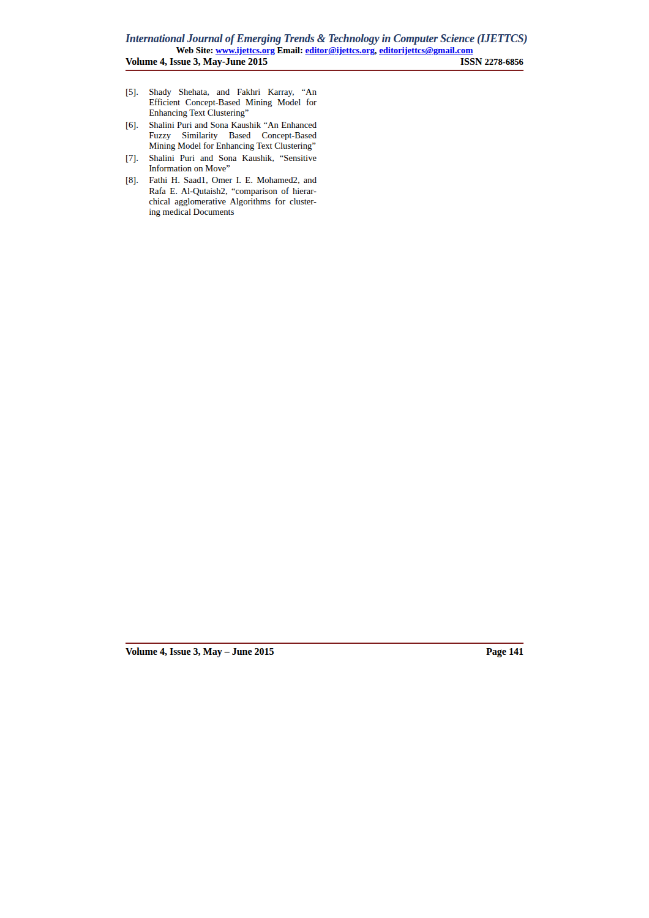International Journal of Emerging Trends & Technology in Computer Science (IJETTCS)
Web Site: www.ijettcs.org Email: editor@ijettcs.org, editorijettcs@gmail.com
Volume 4, Issue 3, May-June 2015 ISSN 2278-6856
Shady Shehata, and Fakhri Karray, “An Efficient Concept-Based Mining Model for Enhancing Text Clustering”
Shalini Puri and Sona Kaushik “An Enhanced Fuzzy Similarity Based Concept-Based Mining Model for Enhancing Text Clustering”
Shalini Puri and Sona Kaushik, “Sensitive Information on Move”
Fathi H. Saad1, Omer I. E. Mohamed2, and Rafa E. Al-Qutaish2, “comparison of hierarchical agglomerative Algorithms for clustering medical Documents
Volume 4, Issue 3, May – June 2015 Page 141